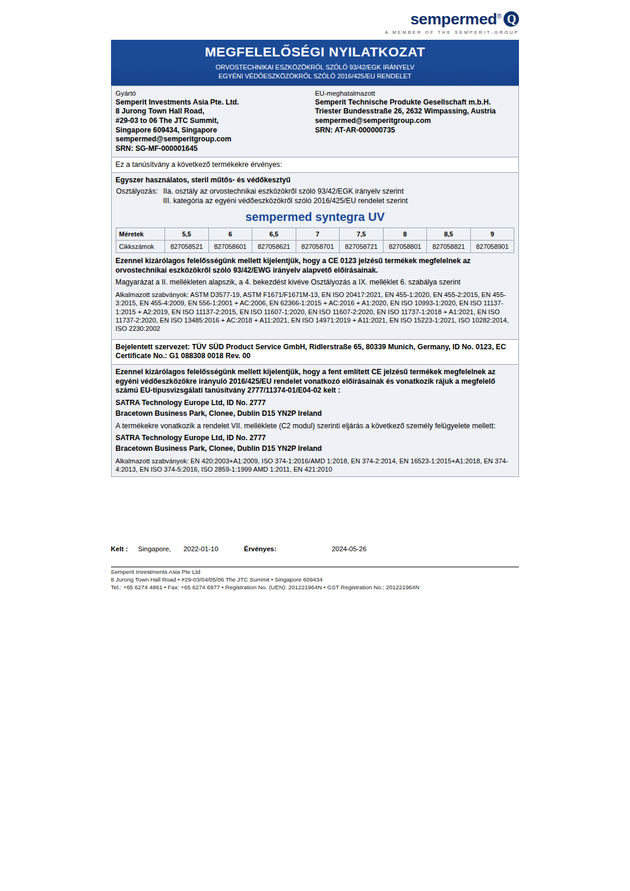sempermed®Q
A member of the Semperit-Group
MEGFELELŐSÉGI NYILATKOZAT
ORVOSTECHNIKAI ESZKÖZÖKRŐL SZÓLÓ 93/42/EGK IRÁNYELV
EGYÉNI VÉDŐESZKÖZÖKRŐL SZÓLÓ 2016/425/EU RENDELET
| Gyártó | EU-meghatalmazott |
| Semperit Investments Asia Pte. Ltd. 8 Jurong Town Hall Road, #29-03 to 06 The JTC Summit, Singapore 609434, Singapore sempermed@semperitgroup.com SRN: SG-MF-000001645 | Semperit Technische Produkte Gesellschaft m.b.H. Triester Bundesstraße 26, 2632 Wimpassing, Austria sempermed@semperitgroup.com SRN: AT-AR-000000735 |
Ez a tanúsítvány a következő termékekre érvényes:
Egyszer használatos, steril műtős- és védőkesztyű
| Osztályozás: | IIa. osztály az orvostechnikai eszközökről szóló 93/42/EGK irányelv szerint III. kategória az egyéni védőeszközökről szóló 2016/425/EU rendelet szerint |
sempermed syntegra UV
| Méretek | 5,5 | 6 | 6,5 | 7 | 7,5 | 8 | 8,5 | 9 |
| --- | --- | --- | --- | --- | --- | --- | --- | --- |
| Cikkszámok | 827058521 | 827058601 | 827058621 | 827058701 | 827058721 | 827058801 | 827058821 | 827058901 |
Ezennel kizárólagos felelősségünk mellett kijelentjük, hogy a CE 0123 jelzésű termékek megfelelnek az orvostechnikai eszközökről szóló 93/42/EWG irányelv alapvető előírásainak.
Magyarázat a II. mellékleten alapszik, a 4. bekezdést kivéve Osztályozás a IX. melléklet 6. szabálya szerint
Alkalmazott szabványok: ASTM D3577-19, ASTM F1671/F1671M-13, EN ISO 20417:2021, EN 455-1:2020, EN 455-2:2015, EN 455-3:2015, EN 455-4:2009, EN 556-1:2001 + AC:2006, EN 62366-1:2015 + AC:2016 + A1:2020, EN ISO 10993-1:2020, EN ISO 11137-1:2015 + A2:2019, EN ISO 11137-2:2015, EN ISO 11607-1:2020, EN ISO 11607-2:2020, EN ISO 11737-1:2018 + A1:2021, EN ISO 11737-2:2020, EN ISO 13485:2016 + AC:2018 + A11:2021, EN ISO 14971:2019 + A11:2021, EN ISO 15223-1:2021, ISO 10282:2014, ISO 2230:2002
Bejelentett szervezet: TÜV SÜD Product Service GmbH, Ridlerstraße 65, 80339 Munich, Germany, ID No. 0123, EC Certificate No.: G1 088308 0018 Rev. 00
Ezennel kizárólagos felelősségünk mellett kijelentjük, hogy a fent említett CE jelzésű termékek megfelelnek az egyéni védőeszközökre irányuló 2016/425/EU rendelet vonatkozó előírásainak és vonatkozik rájuk a megfelelő számú EU-típusvizsgálati tanúsítvány 2777/11374-01/E04-02 kelt :
SATRA Technology Europe Ltd, ID No. 2777
Bracetown Business Park, Clonee, Dublin D15 YN2P Ireland
A termékekre vonatkozik a rendelet VII. melléklete (C2 modul) szerinti eljárás a következő személy felügyelete mellett:
SATRA Technology Europe Ltd, ID No. 2777
Bracetown Business Park, Clonee, Dublin D15 YN2P Ireland
Alkalmazott szabványok: EN 420:2003+A1:2009, ISO 374-1:2016/AMD 1:2018, EN 374-2:2014, EN 16523-1:2015+A1:2018, EN 374-4:2013, EN ISO 374-5:2016, ISO 2859-1:1999 AMD 1:2011, EN 421:2010
Kelt : Singapore, 2022-01-10 Érvényes: 2024-05-26
Semperit Investments Asia Pte Ltd
8 Jurong Town Hall Road • #29-03/04/05/06 The JTC Summit • Singapore 609434
Tel.: +65 6274 4861 • Fax: +65 6274 6977 • Registration No. (UEN): 201221964N • GST Registration No.: 201221964N